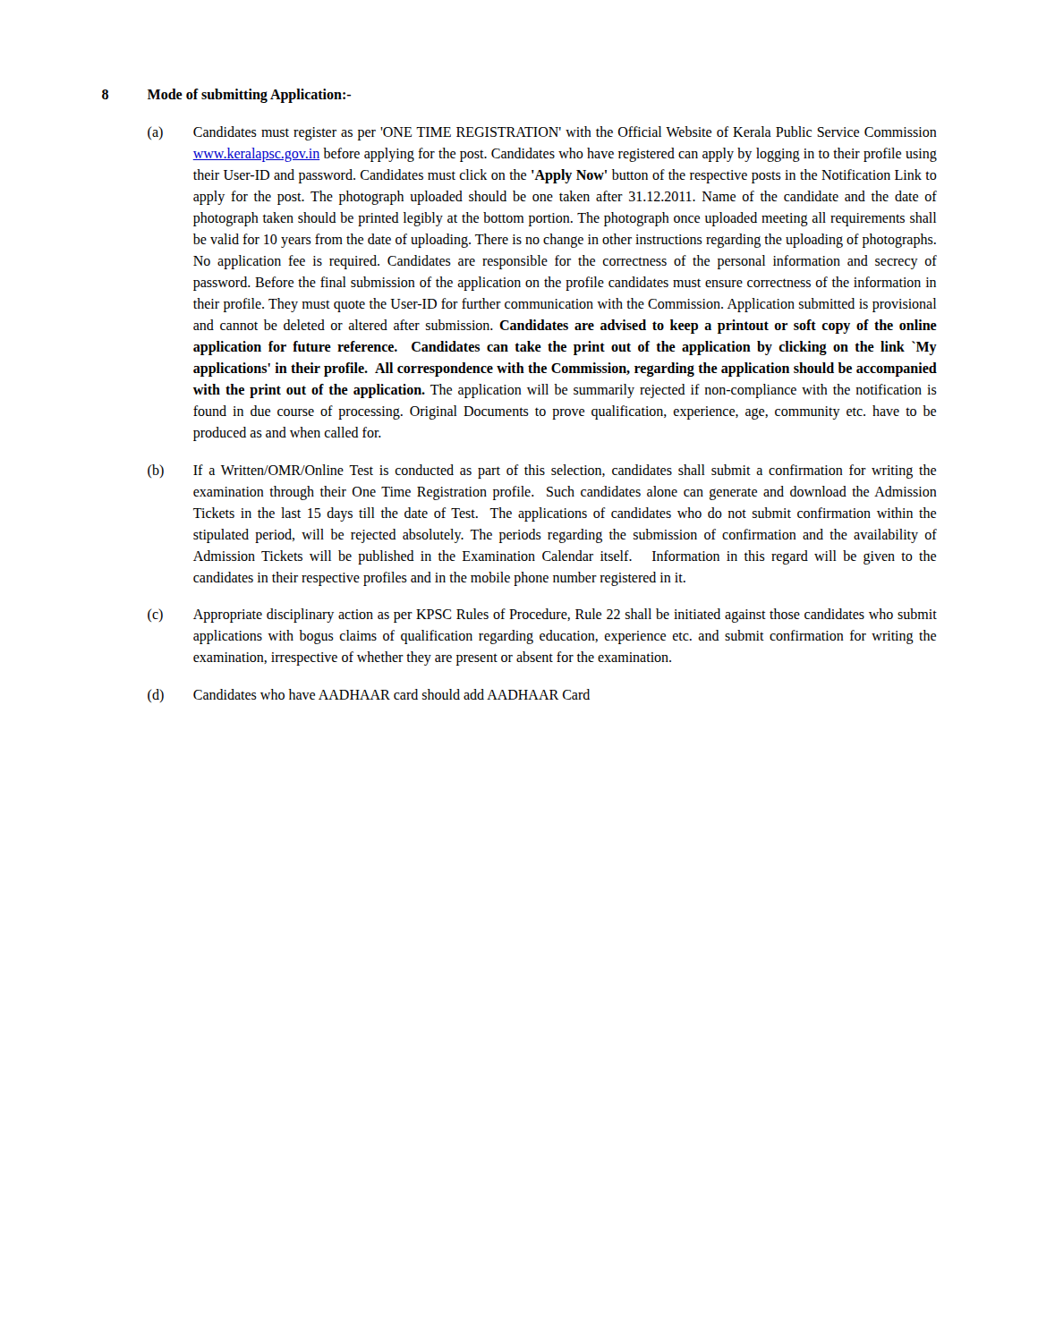8
Mode of submitting Application:-
(a)
Candidates must register as per 'ONE TIME REGISTRATION' with the Official Website of Kerala Public Service Commission www.keralapsc.gov.in before applying for the post. Candidates who have registered can apply by logging in to their profile using their User-ID and password. Candidates must click on the 'Apply Now' button of the respective posts in the Notification Link to apply for the post. The photograph uploaded should be one taken after 31.12.2011. Name of the candidate and the date of photograph taken should be printed legibly at the bottom portion. The photograph once uploaded meeting all requirements shall be valid for 10 years from the date of uploading. There is no change in other instructions regarding the uploading of photographs. No application fee is required. Candidates are responsible for the correctness of the personal information and secrecy of password. Before the final submission of the application on the profile candidates must ensure correctness of the information in their profile. They must quote the User-ID for further communication with the Commission. Application submitted is provisional and cannot be deleted or altered after submission. Candidates are advised to keep a printout or soft copy of the online application for future reference. Candidates can take the print out of the application by clicking on the link `My applications' in their profile. All correspondence with the Commission, regarding the application should be accompanied with the print out of the application. The application will be summarily rejected if non-compliance with the notification is found in due course of processing. Original Documents to prove qualification, experience, age, community etc. have to be produced as and when called for.
(b)
If a Written/OMR/Online Test is conducted as part of this selection, candidates shall submit a confirmation for writing the examination through their One Time Registration profile. Such candidates alone can generate and download the Admission Tickets in the last 15 days till the date of Test. The applications of candidates who do not submit confirmation within the stipulated period, will be rejected absolutely. The periods regarding the submission of confirmation and the availability of Admission Tickets will be published in the Examination Calendar itself. Information in this regard will be given to the candidates in their respective profiles and in the mobile phone number registered in it.
(c)
Appropriate disciplinary action as per KPSC Rules of Procedure, Rule 22 shall be initiated against those candidates who submit applications with bogus claims of qualification regarding education, experience etc. and submit confirmation for writing the examination, irrespective of whether they are present or absent for the examination.
(d)
Candidates who have AADHAAR card should add AADHAAR Card